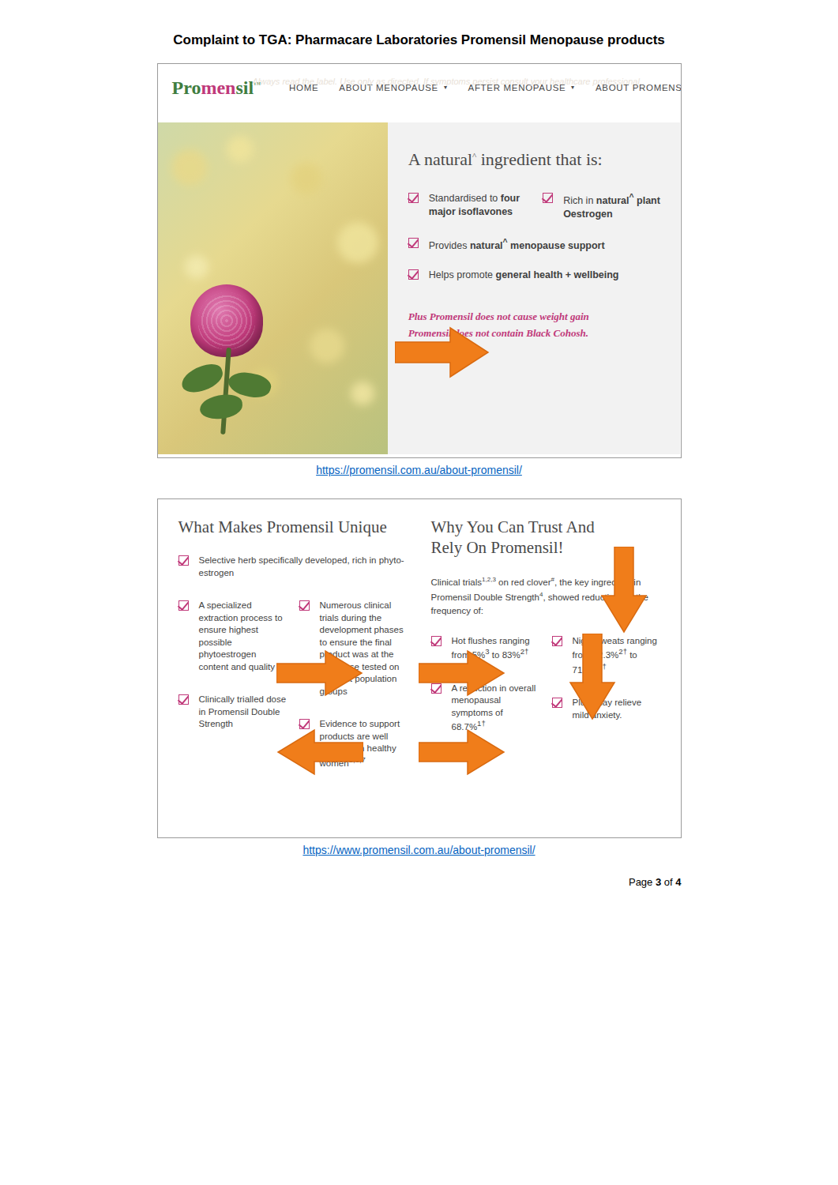Complaint to TGA: Pharmacare Laboratories Promensil Menopause products
Promensil™ HOME ABOUT MENOPAUSE ▾ AFTER MENOPAUSE ▾ ABOUT PROMENSIL ▾ FAQS
Always read the label. Use only as directed. If symptoms persist consult your healthcare professional.
A natural^ ingredient that is:
Standardised to four major isoflavones
Rich in natural^ plant Oestrogen
Provides natural^ menopause support
Helps promote general health + wellbeing
Plus Promensil does not cause weight gain
Promensil does not contain Black Cohosh.
https://promensil.com.au/about-promensil/
What Makes Promensil Unique
Selective herb specifically developed, rich in phyto-estrogen
A specialized extraction process to ensure highest possible phytoestrogen content and quality
Clinically trialled dose in Promensil Double Strength
Numerous clinical trials during the development phases to ensure the final product was at the right dose tested on the right population groups
Evidence to support products are well tolerated in healthy women1,6,7
Why You Can Trust And
Rely On Promensil!
Clinical trials1,2,3 on red clover#, the key ingredient in Promensil Double Strength4, showed reductions in the frequency of:
Hot flushes ranging from 5%3 to 83%2†
A reduction in overall menopausal symptoms of 68.7%1†
Night sweats ranging from 62.3%2† to 71.3%1†
Plus, may relieve mild anxiety.
https://www.promensil.com.au/about-promensil/
Page 3 of 4